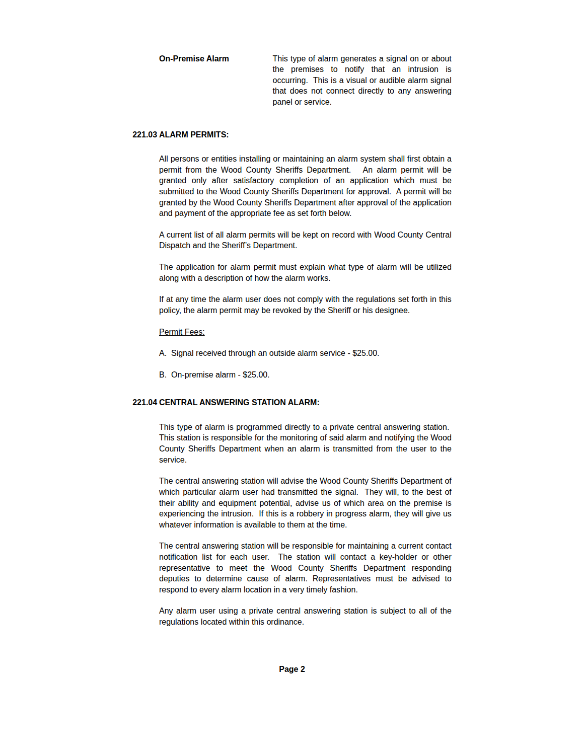On-Premise Alarm
This type of alarm generates a signal on or about the premises to notify that an intrusion is occurring. This is a visual or audible alarm signal that does not connect directly to any answering panel or service.
221.03
ALARM PERMITS:
All persons or entities installing or maintaining an alarm system shall first obtain a permit from the Wood County Sheriffs Department. An alarm permit will be granted only after satisfactory completion of an application which must be submitted to the Wood County Sheriffs Department for approval. A permit will be granted by the Wood County Sheriffs Department after approval of the application and payment of the appropriate fee as set forth below.
A current list of all alarm permits will be kept on record with Wood County Central Dispatch and the Sheriff’s Department.
The application for alarm permit must explain what type of alarm will be utilized along with a description of how the alarm works.
If at any time the alarm user does not comply with the regulations set forth in this policy, the alarm permit may be revoked by the Sheriff or his designee.
Permit Fees:
A. Signal received through an outside alarm service - $25.00.
B. On-premise alarm - $25.00.
221.04
CENTRAL ANSWERING STATION ALARM:
This type of alarm is programmed directly to a private central answering station. This station is responsible for the monitoring of said alarm and notifying the Wood County Sheriffs Department when an alarm is transmitted from the user to the service.
The central answering station will advise the Wood County Sheriffs Department of which particular alarm user had transmitted the signal. They will, to the best of their ability and equipment potential, advise us of which area on the premise is experiencing the intrusion. If this is a robbery in progress alarm, they will give us whatever information is available to them at the time.
The central answering station will be responsible for maintaining a current contact notification list for each user. The station will contact a key-holder or other representative to meet the Wood County Sheriffs Department responding deputies to determine cause of alarm. Representatives must be advised to respond to every alarm location in a very timely fashion.
Any alarm user using a private central answering station is subject to all of the regulations located within this ordinance.
Page 2